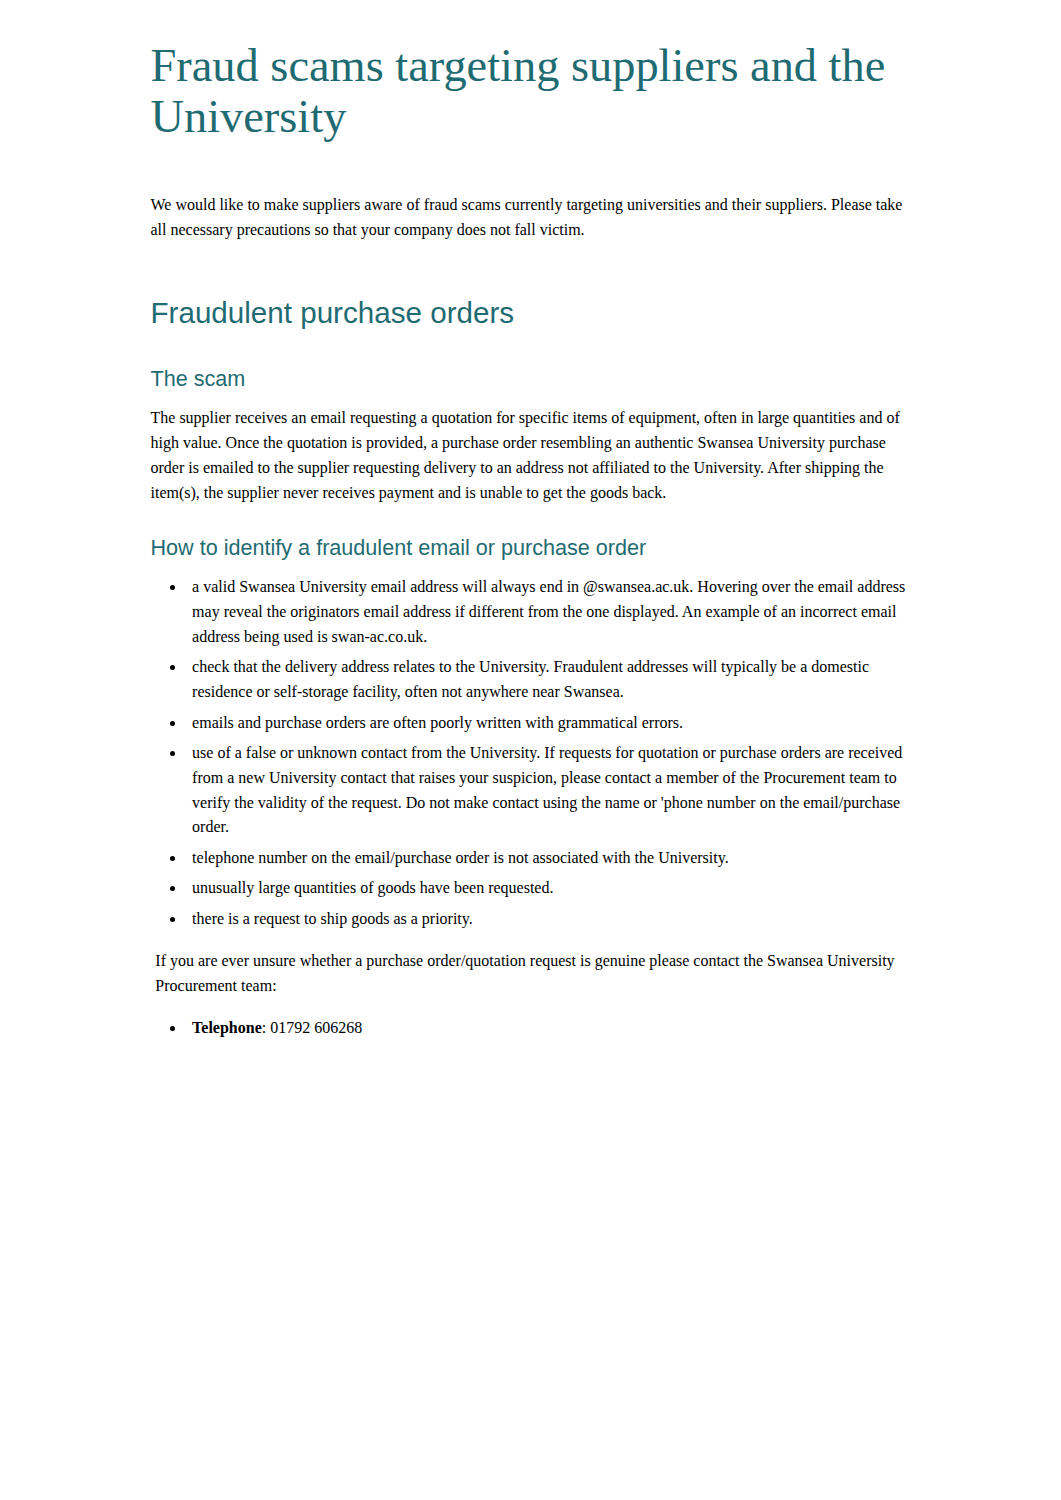Fraud scams targeting suppliers and the University
We would like to make suppliers aware of fraud scams currently targeting universities and their suppliers. Please take all necessary precautions so that your company does not fall victim.
Fraudulent purchase orders
The scam
The supplier receives an email requesting a quotation for specific items of equipment, often in large quantities and of high value. Once the quotation is provided, a purchase order resembling an authentic Swansea University purchase order is emailed to the supplier requesting delivery to an address not affiliated to the University. After shipping the item(s), the supplier never receives payment and is unable to get the goods back.
How to identify a fraudulent email or purchase order
a valid Swansea University email address will always end in @swansea.ac.uk. Hovering over the email address may reveal the originators email address if different from the one displayed. An example of an incorrect email address being used is swan-ac.co.uk.
check that the delivery address relates to the University. Fraudulent addresses will typically be a domestic residence or self-storage facility, often not anywhere near Swansea.
emails and purchase orders are often poorly written with grammatical errors.
use of a false or unknown contact from the University. If requests for quotation or purchase orders are received from a new University contact that raises your suspicion, please contact a member of the Procurement team to verify the validity of the request. Do not make contact using the name or 'phone number on the email/purchase order.
telephone number on the email/purchase order is not associated with the University.
unusually large quantities of goods have been requested.
there is a request to ship goods as a priority.
If you are ever unsure whether a purchase order/quotation request is genuine please contact the Swansea University Procurement team:
Telephone: 01792 606268